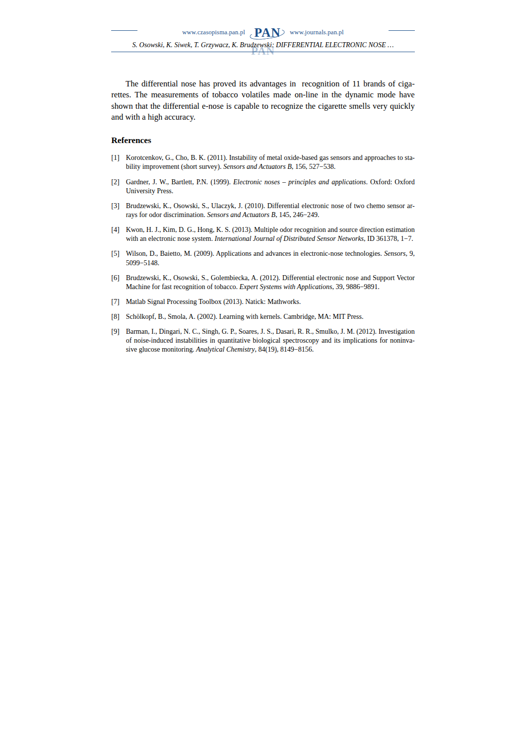www.czasopisma.pan.pl PAN www.journals.pan.pl
PAN
S. Osowski, K. Siwek, T. Grzywacz, K. Brudzewski: DIFFERENTIAL ELECTRONIC NOSE …
The differential nose has proved its advantages in recognition of 11 brands of cigarettes. The measurements of tobacco volatiles made on-line in the dynamic mode have shown that the differential e-nose is capable to recognize the cigarette smells very quickly and with a high accuracy.
References
[1] Korotcenkov, G., Cho, B. K. (2011). Instability of metal oxide-based gas sensors and approaches to stability improvement (short survey). Sensors and Actuators B, 156, 527−538.
[2] Gardner, J. W., Bartlett, P.N. (1999). Electronic noses – principles and applications. Oxford: Oxford University Press.
[3] Brudzewski, K., Osowski, S., Ulaczyk, J. (2010). Differential electronic nose of two chemo sensor arrays for odor discrimination. Sensors and Actuators B, 145, 246−249.
[4] Kwon, H. J., Kim, D. G., Hong, K. S. (2013). Multiple odor recognition and source direction estimation with an electronic nose system. International Journal of Distributed Sensor Networks, ID 361378, 1−7.
[5] Wilson, D., Baietto, M. (2009). Applications and advances in electronic-nose technologies. Sensors, 9, 5099−5148.
[6] Brudzewski, K., Osowski, S., Golembiecka, A. (2012). Differential electronic nose and Support Vector Machine for fast recognition of tobacco. Expert Systems with Applications, 39, 9886−9891.
[7] Matlab Signal Processing Toolbox (2013). Natick: Mathworks.
[8] Schölkopf, B., Smola, A. (2002). Learning with kernels. Cambridge, MA: MIT Press.
[9] Barman, I., Dingari, N. C., Singh, G. P., Soares, J. S., Dasari, R. R., Smulko, J. M. (2012). Investigation of noise-induced instabilities in quantitative biological spectroscopy and its implications for noninvasive glucose monitoring. Analytical Chemistry, 84(19), 8149−8156.